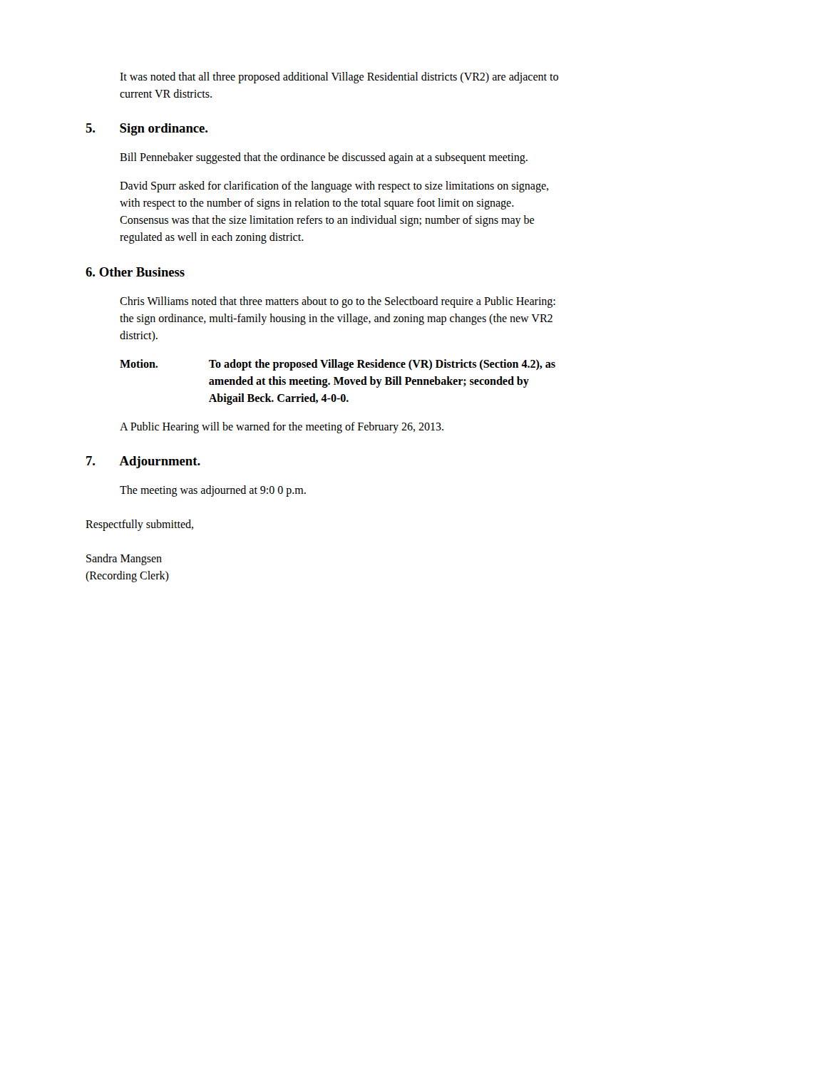It was noted that all three proposed additional Village Residential districts (VR2) are adjacent to current VR districts.
5. Sign ordinance.
Bill Pennebaker suggested that the ordinance be discussed again at a subsequent meeting.
David Spurr asked for clarification of the language with respect to size limitations on signage, with respect to the number of signs in relation to the total square foot limit on signage. Consensus was that the size limitation refers to an individual sign; number of signs may be regulated as well in each zoning district.
6. Other Business
Chris Williams noted that three matters about to go to the Selectboard require a Public Hearing: the sign ordinance, multi-family housing in the village, and zoning map changes (the new VR2 district).
Motion.
To adopt the proposed Village Residence (VR) Districts (Section 4.2), as amended at this meeting. Moved by Bill Pennebaker; seconded by Abigail Beck. Carried, 4-0-0.
A Public Hearing will be warned for the meeting of February 26, 2013.
7. Adjournment.
The meeting was adjourned at 9:0 0 p.m.
Respectfully submitted,
Sandra Mangsen
(Recording Clerk)